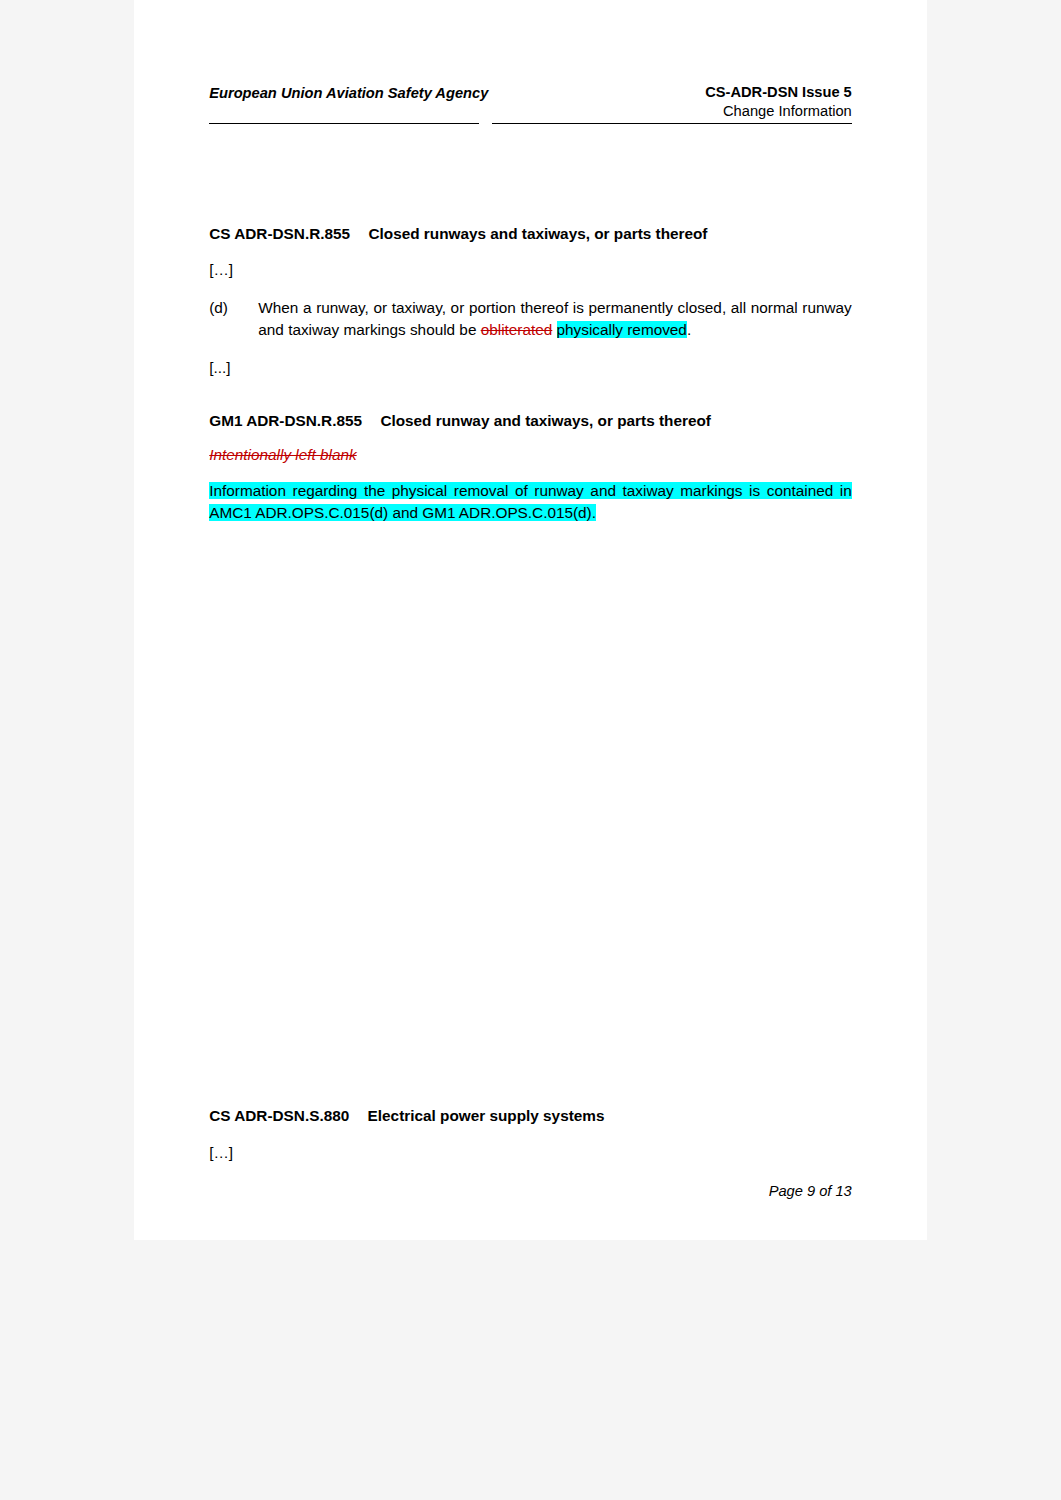European Union Aviation Safety Agency
CS-ADR-DSN Issue 5
Change Information
CS ADR-DSN.R.855 Closed runways and taxiways, or parts thereof
[…]
(d)
When a runway, or taxiway, or portion thereof is permanently closed, all normal runway and taxiway markings should be obliterated physically removed.
[...]
GM1 ADR-DSN.R.855 Closed runway and taxiways, or parts thereof
Intentionally left blank
Information regarding the physical removal of runway and taxiway markings is contained in AMC1 ADR.OPS.C.015(d) and GM1 ADR.OPS.C.015(d).
CS ADR-DSN.S.880 Electrical power supply systems
[…]
Page 9 of 13